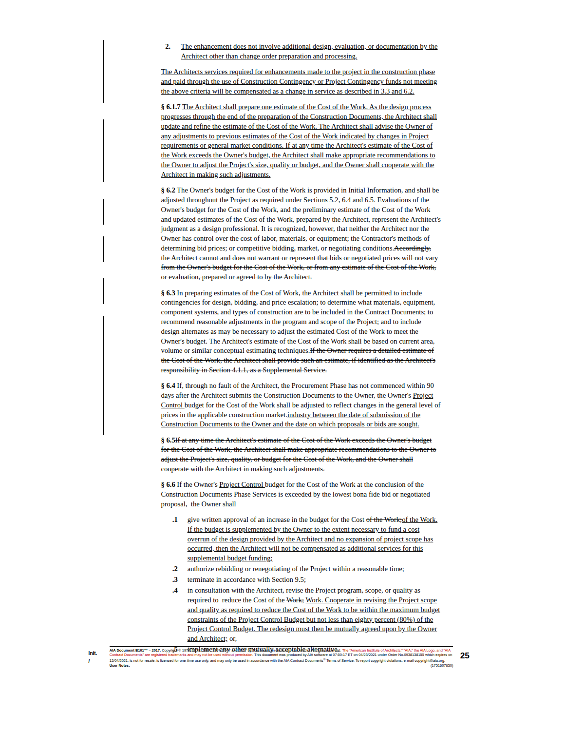2.
The enhancement does not involve additional design, evaluation, or documentation by the Architect other than change order preparation and processing.
The Architects services required for enhancements made to the project in the construction phase and paid through the use of Construction Contingency or Project Contingency funds not meeting the above criteria will be compensated as a change in service as described in 3.3 and 6.2.
§ 6.1.7 The Architect shall prepare one estimate of the Cost of the Work. As the design process progresses through the end of the preparation of the Construction Documents, the Architect shall update and refine the estimate of the Cost of the Work. The Architect shall advise the Owner of any adjustments to previous estimates of the Cost of the Work indicated by changes in Project requirements or general market conditions. If at any time the Architect's estimate of the Cost of the Work exceeds the Owner's budget, the Architect shall make appropriate recommendations to the Owner to adjust the Project's size, quality or budget, and the Owner shall cooperate with the Architect in making such adjustments.
§ 6.2 The Owner's budget for the Cost of the Work is provided in Initial Information, and shall be adjusted throughout the Project as required under Sections 5.2, 6.4 and 6.5. Evaluations of the Owner's budget for the Cost of the Work, and the preliminary estimate of the Cost of the Work and updated estimates of the Cost of the Work, prepared by the Architect, represent the Architect's judgment as a design professional. It is recognized, however, that neither the Architect nor the Owner has control over the cost of labor, materials, or equipment; the Contractor's methods of determining bid prices; or competitive bidding, market, or negotiating conditions.Accordingly, the Architect cannot and does not warrant or represent that bids or negotiated prices will not vary from the Owner's budget for the Cost of the Work, or from any estimate of the Cost of the Work, or evaluation, prepared or agreed to by the Architect.
§ 6.3 In preparing estimates of the Cost of Work, the Architect shall be permitted to include contingencies for design, bidding, and price escalation; to determine what materials, equipment, component systems, and types of construction are to be included in the Contract Documents; to recommend reasonable adjustments in the program and scope of the Project; and to include design alternates as may be necessary to adjust the estimated Cost of the Work to meet the Owner's budget. The Architect's estimate of the Cost of the Work shall be based on current area, volume or similar conceptual estimating techniques.If the Owner requires a detailed estimate of the Cost of the Work, the Architect shall provide such an estimate, if identified as the Architect's responsibility in Section 4.1.1, as a Supplemental Service.
§ 6.4 If, through no fault of the Architect, the Procurement Phase has not commenced within 90 days after the Architect submits the Construction Documents to the Owner, the Owner's Project Control budget for the Cost of the Work shall be adjusted to reflect changes in the general level of prices in the applicable construction market. industry between the date of submission of the Construction Documents to the Owner and the date on which proposals or bids are sought.
§ 6.5 If at any time the Architect's estimate of the Cost of the Work exceeds the Owner's budget for the Cost of the Work, the Architect shall make appropriate recommendations to the Owner to adjust the Project's size, quality, or budget for the Cost of the Work, and the Owner shall cooperate with the Architect in making such adjustments.
§ 6.6 If the Owner's Project Control budget for the Cost of the Work at the conclusion of the Construction Documents Phase Services is exceeded by the lowest bona fide bid or negotiated proposal, the Owner shall
.1
give written approval of an increase in the budget for the Cost of the Work; of the Work. If the budget is supplemented by the Owner to the extent necessary to fund a cost overrun of the design provided by the Architect and no expansion of project scope has occurred, then the Architect will not be compensated as additional services for this supplemental budget funding;
.2
authorize rebidding or renegotiating of the Project within a reasonable time;
.3
terminate in accordance with Section 9.5;
.4
in consultation with the Architect, revise the Project program, scope, or quality as required to reduce the Cost of the Work; Work. Cooperate in revising the Project scope and quality as required to reduce the Cost of the Work to be within the maximum budget constraints of the Project Control Budget but not less than eighty percent (80%) of the Project Control Budget. The redesign must then be mutually agreed upon by the Owner and Architect; or,
.5
implement any other mutually acceptable alternative.
Init.
/
25
AIA Document B101™ – 2017. Copyright © 1974, 1978, 1987, 1997, 2007 and 2017 by The American Institute of Architects. All rights reserved. The “American Institute of Architects,” “AIA,” the AIA Logo, and “AIA Contract Documents” are registered trademarks and may not be used without permission. This document was produced by AIA software at 07:50:17 ET on 04/23/2021 under Order No.0938138155 which expires on 12/04/2021, is not for resale, is licensed for one-time use only, and may only be used in accordance with the AIA Contract Documents® Terms of Service. To report copyright violations, e-mail copyright@aia.org.
User Notes:(1751607650)